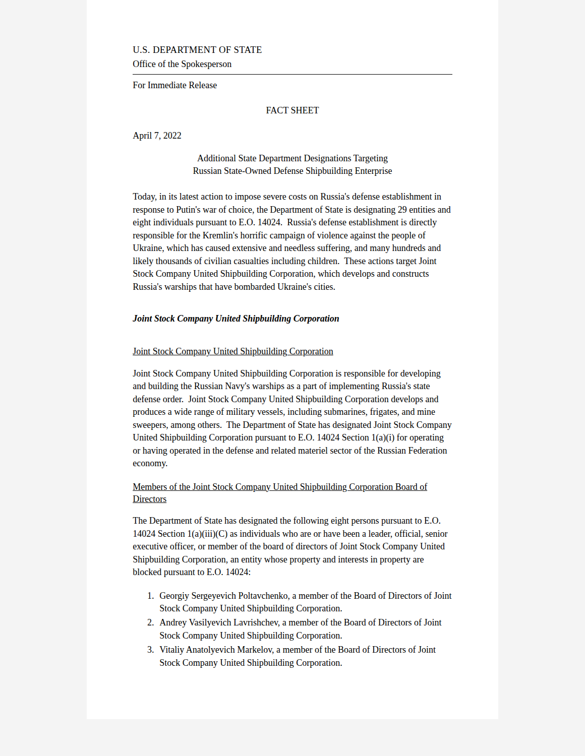U.S. DEPARTMENT OF STATE
Office of the Spokesperson
For Immediate Release
FACT SHEET
April 7, 2022
Additional State Department Designations Targeting
Russian State-Owned Defense Shipbuilding Enterprise
Today, in its latest action to impose severe costs on Russia's defense establishment in response to Putin's war of choice, the Department of State is designating 29 entities and eight individuals pursuant to E.O. 14024. Russia's defense establishment is directly responsible for the Kremlin's horrific campaign of violence against the people of Ukraine, which has caused extensive and needless suffering, and many hundreds and likely thousands of civilian casualties including children. These actions target Joint Stock Company United Shipbuilding Corporation, which develops and constructs Russia's warships that have bombarded Ukraine's cities.
Joint Stock Company United Shipbuilding Corporation
Joint Stock Company United Shipbuilding Corporation
Joint Stock Company United Shipbuilding Corporation is responsible for developing and building the Russian Navy's warships as a part of implementing Russia's state defense order. Joint Stock Company United Shipbuilding Corporation develops and produces a wide range of military vessels, including submarines, frigates, and mine sweepers, among others. The Department of State has designated Joint Stock Company United Shipbuilding Corporation pursuant to E.O. 14024 Section 1(a)(i) for operating or having operated in the defense and related materiel sector of the Russian Federation economy.
Members of the Joint Stock Company United Shipbuilding Corporation Board of Directors
The Department of State has designated the following eight persons pursuant to E.O. 14024 Section 1(a)(iii)(C) as individuals who are or have been a leader, official, senior executive officer, or member of the board of directors of Joint Stock Company United Shipbuilding Corporation, an entity whose property and interests in property are blocked pursuant to E.O. 14024:
Georgiy Sergeyevich Poltavchenko, a member of the Board of Directors of Joint Stock Company United Shipbuilding Corporation.
Andrey Vasilyevich Lavrishchev, a member of the Board of Directors of Joint Stock Company United Shipbuilding Corporation.
Vitaliy Anatolyevich Markelov, a member of the Board of Directors of Joint Stock Company United Shipbuilding Corporation.